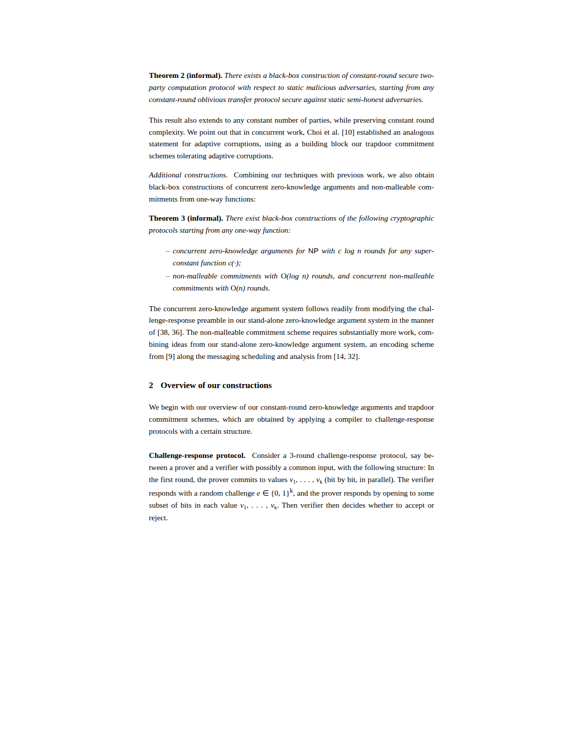Theorem 2 (informal). There exists a black-box construction of constant-round secure two-party computation protocol with respect to static malicious adversaries, starting from any constant-round oblivious transfer protocol secure against static semi-honest adversaries.
This result also extends to any constant number of parties, while preserving constant round complexity. We point out that in concurrent work, Choi et al. [10] established an analogous statement for adaptive corruptions, using as a building block our trapdoor commitment schemes tolerating adaptive corruptions.
Additional constructions. Combining our techniques with previous work, we also obtain black-box constructions of concurrent zero-knowledge arguments and non-malleable commitments from one-way functions:
Theorem 3 (informal). There exist black-box constructions of the following cryptographic protocols starting from any one-way function:
concurrent zero-knowledge arguments for NP with c log n rounds for any super-constant function c(·);
non-malleable commitments with O(log n) rounds, and concurrent non-malleable commitments with O(n) rounds.
The concurrent zero-knowledge argument system follows readily from modifying the challenge-response preamble in our stand-alone zero-knowledge argument system in the manner of [38, 36]. The non-malleable commitment scheme requires substantially more work, combining ideas from our stand-alone zero-knowledge argument system, an encoding scheme from [9] along the messaging scheduling and analysis from [14, 32].
2 Overview of our constructions
We begin with our overview of our constant-round zero-knowledge arguments and trapdoor commitment schemes, which are obtained by applying a compiler to challenge-response protocols with a certain structure.
Challenge-response protocol. Consider a 3-round challenge-response protocol, say between a prover and a verifier with possibly a common input, with the following structure: In the first round, the prover commits to values v 1, . . . , vk (bit by bit, in parallel). The verifier responds with a random challenge e ∈ {0, 1}k, and the prover responds by opening to some subset of bits in each value v 1, . . . , vk. Then verifier then decides whether to accept or reject.